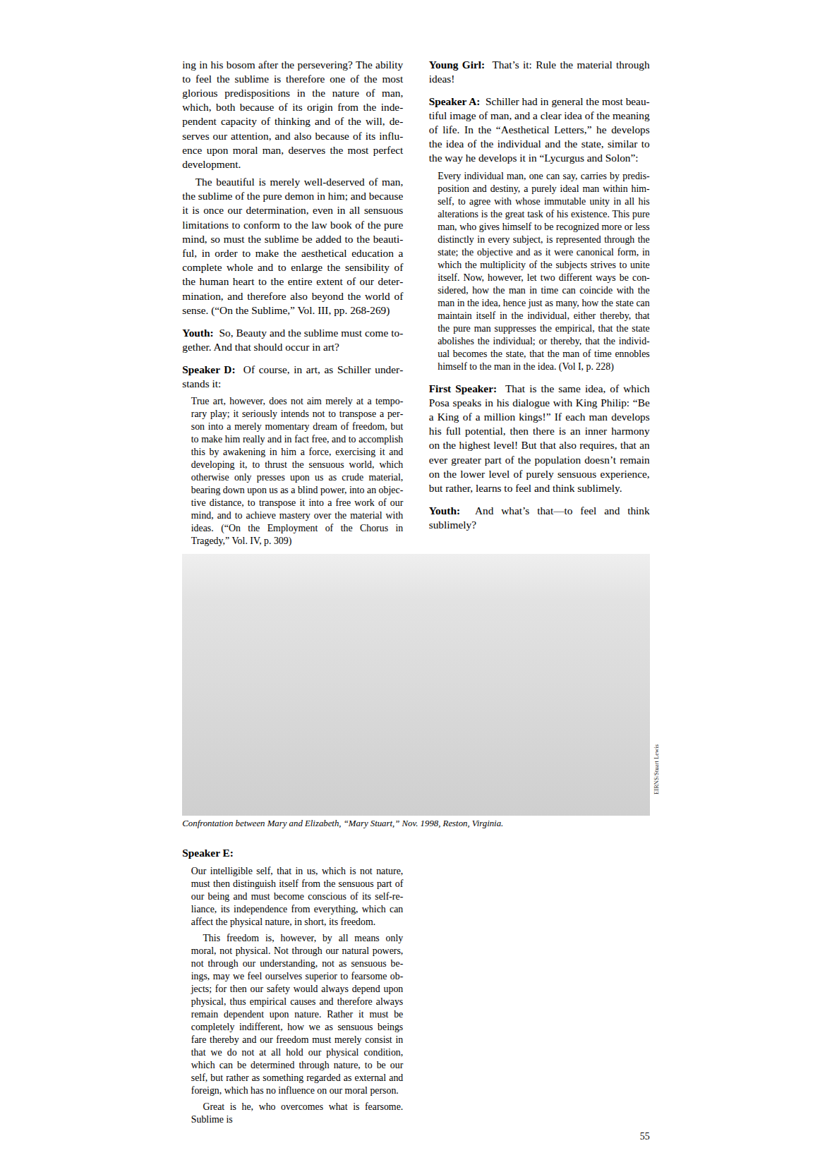ing in his bosom after the persevering? The ability to feel the sublime is therefore one of the most glorious predispositions in the nature of man, which, both because of its origin from the independent capacity of thinking and of the will, deserves our attention, and also because of its influence upon moral man, deserves the most perfect development.
The beautiful is merely well-deserved of man, the sublime of the pure demon in him; and because it is once our determination, even in all sensuous limitations to conform to the law book of the pure mind, so must the sublime be added to the beautiful, in order to make the aesthetical education a complete whole and to enlarge the sensibility of the human heart to the entire extent of our determination, and therefore also beyond the world of sense. (“On the Sublime,” Vol. III, pp. 268-269)
Youth: So, Beauty and the sublime must come together. And that should occur in art?
Speaker D: Of course, in art, as Schiller understands it:
True art, however, does not aim merely at a temporary play; it seriously intends not to transpose a person into a merely momentary dream of freedom, but to make him really and in fact free, and to accomplish this by awakening in him a force, exercising it and developing it, to thrust the sensuous world, which otherwise only presses upon us as crude material, bearing down upon us as a blind power, into an objective distance, to transpose it into a free work of our mind, and to achieve mastery over the material with ideas. (“On the Employment of the Chorus in Tragedy,” Vol. IV, p. 309)
Young Girl: That’s it: Rule the material through ideas!
Speaker A: Schiller had in general the most beautiful image of man, and a clear idea of the meaning of life. In the “Aesthetical Letters,” he develops the idea of the individual and the state, similar to the way he develops it in “Lycurgus and Solon”:
Every individual man, one can say, carries by predisposition and destiny, a purely ideal man within himself, to agree with whose immutable unity in all his alterations is the great task of his existence. This pure man, who gives himself to be recognized more or less distinctly in every subject, is represented through the state; the objective and as it were canonical form, in which the multiplicity of the subjects strives to unite itself. Now, however, let two different ways be considered, how the man in time can coincide with the man in the idea, hence just as many, how the state can maintain itself in the individual, either thereby, that the pure man suppresses the empirical, that the state abolishes the individual; or thereby, that the individual becomes the state, that the man of time ennobles himself to the man in the idea. (Vol I, p. 228)
First Speaker: That is the same idea, of which Posa speaks in his dialogue with King Philip: “Be a King of a million kings!” If each man develops his full potential, then there is an inner harmony on the highest level! But that also requires, that an ever greater part of the population doesn’t remain on the lower level of purely sensuous experience, but rather, learns to feel and think sublimely.
Youth: And what’s that—to feel and think sublimely?
EIRNS/Stuart Lewis
Confrontation between Mary and Elizabeth, “Mary Stuart,” Nov. 1998, Reston, Virginia.
Speaker E:
Our intelligible self, that in us, which is not nature, must then distinguish itself from the sensuous part of our being and must become conscious of its self-reliance, its independence from everything, which can affect the physical nature, in short, its freedom.
This freedom is, however, by all means only moral, not physical. Not through our natural powers, not through our understanding, not as sensuous beings, may we feel ourselves superior to fearsome objects; for then our safety would always depend upon physical, thus empirical causes and therefore always remain dependent upon nature. Rather it must be completely indifferent, how we as sensuous beings fare thereby and our freedom must merely consist in that we do not at all hold our physical condition, which can be determined through nature, to be our self, but rather as something regarded as external and foreign, which has no influence on our moral person.
Great is he, who overcomes what is fearsome. Sublime is
55